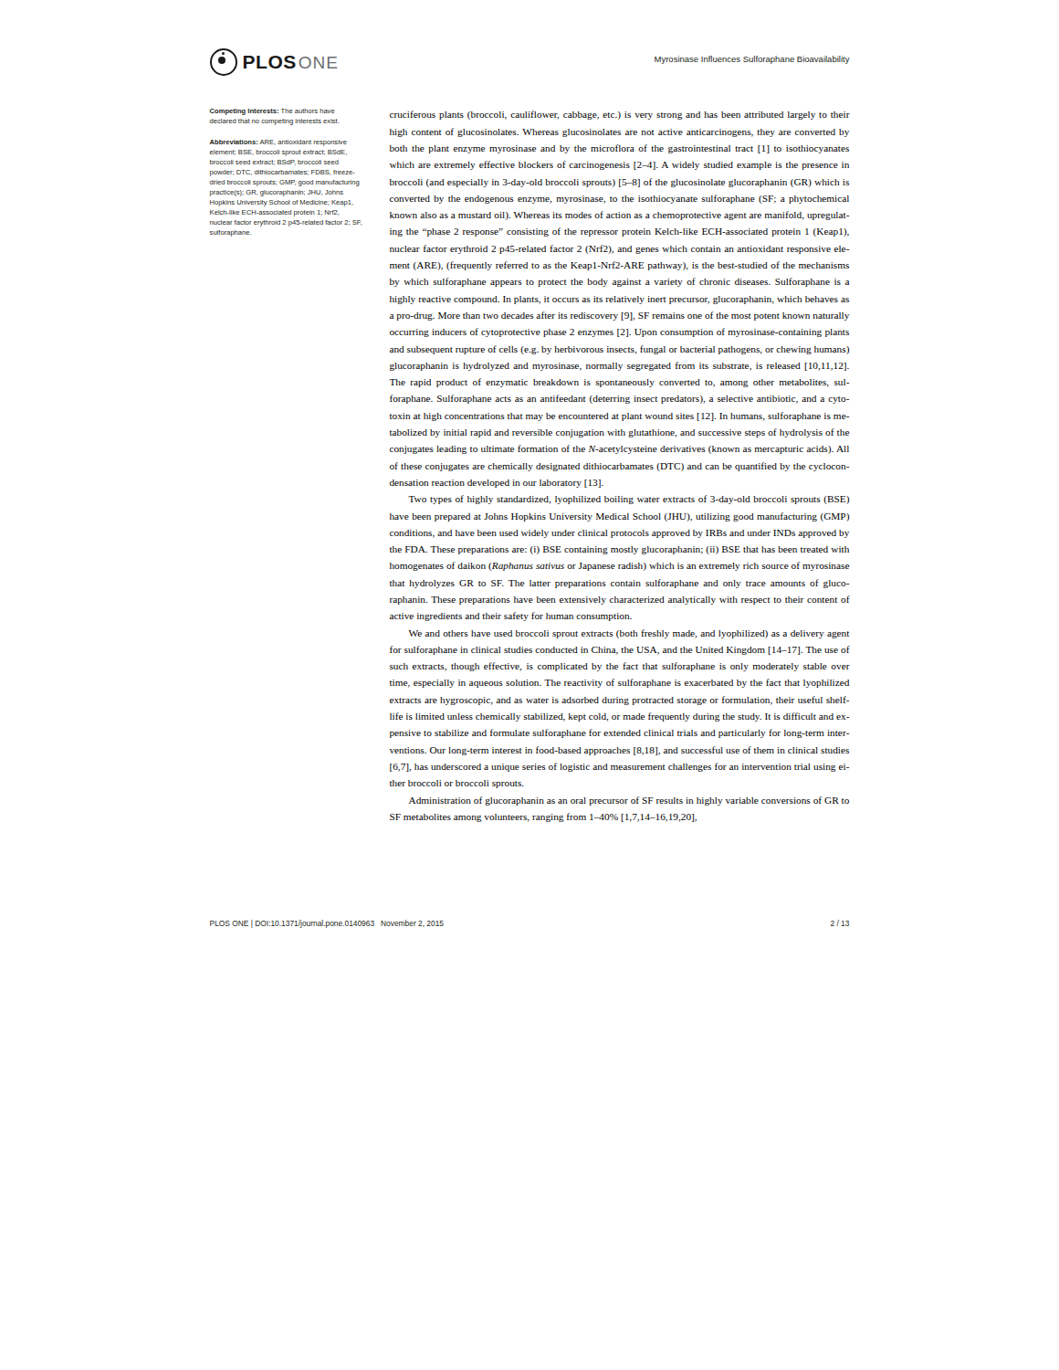PLOS ONE
Myrosinase Influences Sulforaphane Bioavailability
Competing Interests: The authors have declared that no competing interests exist.
Abbreviations: ARE, antioxidant responsive element; BSE, broccoli sprout extract; BSdE, broccoli seed extract; BSdP, broccoli seed powder; DTC, dithiocarbamates; FDBS, freeze-dried broccoli sprouts; GMP, good manufacturing practice(s); GR, glucoraphanin; JHU, Johns Hopkins University School of Medicine; Keap1, Kelch-like ECH-associated protein 1; Nrf2, nuclear factor erythroid 2 p45-related factor 2; SF, sulforaphane.
cruciferous plants (broccoli, cauliflower, cabbage, etc.) is very strong and has been attributed largely to their high content of glucosinolates. Whereas glucosinolates are not active anticarcinogens, they are converted by both the plant enzyme myrosinase and by the microflora of the gastrointestinal tract [1] to isothiocyanates which are extremely effective blockers of carcinogenesis [2–4]. A widely studied example is the presence in broccoli (and especially in 3-day-old broccoli sprouts) [5–8] of the glucosinolate glucoraphanin (GR) which is converted by the endogenous enzyme, myrosinase, to the isothiocyanate sulforaphane (SF; a phytochemical known also as a mustard oil). Whereas its modes of action as a chemoprotective agent are manifold, upregulating the “phase 2 response” consisting of the repressor protein Kelch-like ECH-associated protein 1 (Keap1), nuclear factor erythroid 2 p45-related factor 2 (Nrf2), and genes which contain an antioxidant responsive element (ARE), (frequently referred to as the Keap1-Nrf2-ARE pathway), is the best-studied of the mechanisms by which sulforaphane appears to protect the body against a variety of chronic diseases. Sulforaphane is a highly reactive compound. In plants, it occurs as its relatively inert precursor, glucoraphanin, which behaves as a pro-drug. More than two decades after its rediscovery [9], SF remains one of the most potent known naturally occurring inducers of cytoprotective phase 2 enzymes [2]. Upon consumption of myrosinase-containing plants and subsequent rupture of cells (e.g. by herbivorous insects, fungal or bacterial pathogens, or chewing humans) glucoraphanin is hydrolyzed and myrosinase, normally segregated from its substrate, is released [10,11,12]. The rapid product of enzymatic breakdown is spontaneously converted to, among other metabolites, sulforaphane. Sulforaphane acts as an antifeedant (deterring insect predators), a selective antibiotic, and a cytotoxin at high concentrations that may be encountered at plant wound sites [12]. In humans, sulforaphane is metabolized by initial rapid and reversible conjugation with glutathione, and successive steps of hydrolysis of the conjugates leading to ultimate formation of the N-acetylcysteine derivatives (known as mercapturic acids). All of these conjugates are chemically designated dithiocarbamates (DTC) and can be quantified by the cyclocondensation reaction developed in our laboratory [13].
Two types of highly standardized, lyophilized boiling water extracts of 3-day-old broccoli sprouts (BSE) have been prepared at Johns Hopkins University Medical School (JHU), utilizing good manufacturing (GMP) conditions, and have been used widely under clinical protocols approved by IRBs and under INDs approved by the FDA. These preparations are: (i) BSE containing mostly glucoraphanin; (ii) BSE that has been treated with homogenates of daikon (Raphanus sativus or Japanese radish) which is an extremely rich source of myrosinase that hydrolyzes GR to SF. The latter preparations contain sulforaphane and only trace amounts of glucoraphanin. These preparations have been extensively characterized analytically with respect to their content of active ingredients and their safety for human consumption.
We and others have used broccoli sprout extracts (both freshly made, and lyophilized) as a delivery agent for sulforaphane in clinical studies conducted in China, the USA, and the United Kingdom [14–17]. The use of such extracts, though effective, is complicated by the fact that sulforaphane is only moderately stable over time, especially in aqueous solution. The reactivity of sulforaphane is exacerbated by the fact that lyophilized extracts are hygroscopic, and as water is adsorbed during protracted storage or formulation, their useful shelf-life is limited unless chemically stabilized, kept cold, or made frequently during the study. It is difficult and expensive to stabilize and formulate sulforaphane for extended clinical trials and particularly for long-term interventions. Our long-term interest in food-based approaches [8,18], and successful use of them in clinical studies [6,7], has underscored a unique series of logistic and measurement challenges for an intervention trial using either broccoli or broccoli sprouts.
Administration of glucoraphanin as an oral precursor of SF results in highly variable conversions of GR to SF metabolites among volunteers, ranging from 1–40% [1,7,14–16,19,20],
PLOS ONE | DOI:10.1371/journal.pone.0140963 November 2, 2015
2 / 13